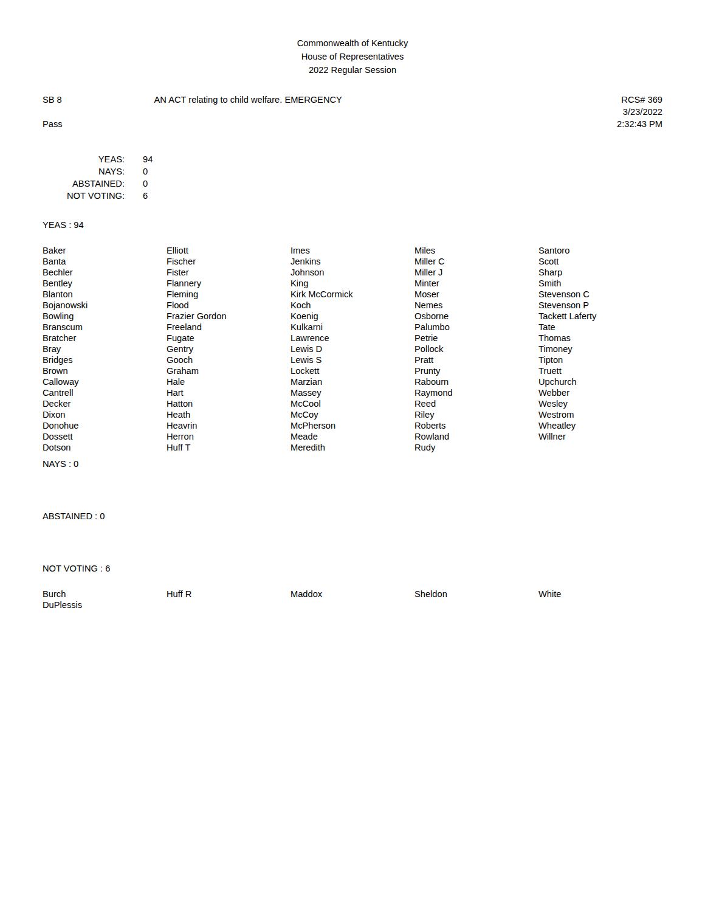Commonwealth of Kentucky
House of Representatives
2022 Regular Session
SB 8
AN ACT relating to child welfare. EMERGENCY
RCS# 369
3/23/2022
Pass
2:32:43 PM
| YEAS: | 94 |
| NAYS: | 0 |
| ABSTAINED: | 0 |
| NOT VOTING: | 6 |
YEAS : 94
| Baker | Elliott | Imes | Miles | Santoro |
| Banta | Fischer | Jenkins | Miller C | Scott |
| Bechler | Fister | Johnson | Miller J | Sharp |
| Bentley | Flannery | King | Minter | Smith |
| Blanton | Fleming | Kirk McCormick | Moser | Stevenson C |
| Bojanowski | Flood | Koch | Nemes | Stevenson P |
| Bowling | Frazier Gordon | Koenig | Osborne | Tackett Laferty |
| Branscum | Freeland | Kulkarni | Palumbo | Tate |
| Bratcher | Fugate | Lawrence | Petrie | Thomas |
| Bray | Gentry | Lewis D | Pollock | Timoney |
| Bridges | Gooch | Lewis S | Pratt | Tipton |
| Brown | Graham | Lockett | Prunty | Truett |
| Calloway | Hale | Marzian | Rabourn | Upchurch |
| Cantrell | Hart | Massey | Raymond | Webber |
| Decker | Hatton | McCool | Reed | Wesley |
| Dixon | Heath | McCoy | Riley | Westrom |
| Donohue | Heavrin | McPherson | Roberts | Wheatley |
| Dossett | Herron | Meade | Rowland | Willner |
| Dotson | Huff T | Meredith | Rudy | |
NAYS : 0
ABSTAINED : 0
NOT VOTING : 6
| Burch | Huff R | Maddox | Sheldon | White |
| DuPlessis | | | | |